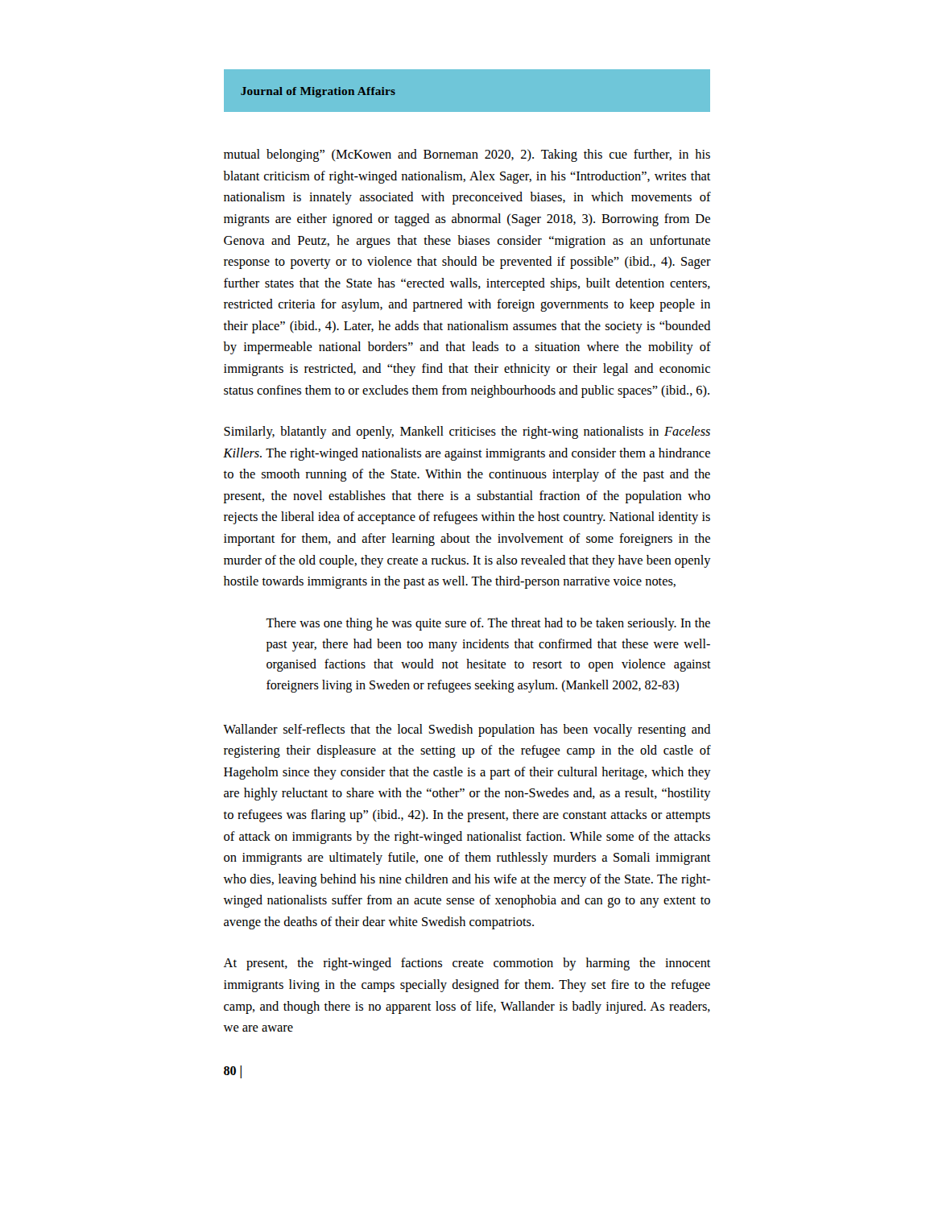Journal of Migration Affairs
mutual belonging” (McKowen and Borneman 2020, 2). Taking this cue further, in his blatant criticism of right-winged nationalism, Alex Sager, in his “Introduction”, writes that nationalism is innately associated with preconceived biases, in which movements of migrants are either ignored or tagged as abnormal (Sager 2018, 3). Borrowing from De Genova and Peutz, he argues that these biases consider “migration as an unfortunate response to poverty or to violence that should be prevented if possible” (ibid., 4). Sager further states that the State has “erected walls, intercepted ships, built detention centers, restricted criteria for asylum, and partnered with foreign governments to keep people in their place” (ibid., 4). Later, he adds that nationalism assumes that the society is “bounded by impermeable national borders” and that leads to a situation where the mobility of immigrants is restricted, and “they find that their ethnicity or their legal and economic status confines them to or excludes them from neighbourhoods and public spaces” (ibid., 6).
Similarly, blatantly and openly, Mankell criticises the right-wing nationalists in Faceless Killers. The right-winged nationalists are against immigrants and consider them a hindrance to the smooth running of the State. Within the continuous interplay of the past and the present, the novel establishes that there is a substantial fraction of the population who rejects the liberal idea of acceptance of refugees within the host country. National identity is important for them, and after learning about the involvement of some foreigners in the murder of the old couple, they create a ruckus. It is also revealed that they have been openly hostile towards immigrants in the past as well. The third-person narrative voice notes,
There was one thing he was quite sure of. The threat had to be taken seriously. In the past year, there had been too many incidents that confirmed that these were well-organised factions that would not hesitate to resort to open violence against foreigners living in Sweden or refugees seeking asylum. (Mankell 2002, 82-83)
Wallander self-reflects that the local Swedish population has been vocally resenting and registering their displeasure at the setting up of the refugee camp in the old castle of Hageholm since they consider that the castle is a part of their cultural heritage, which they are highly reluctant to share with the “other” or the non-Swedes and, as a result, “hostility to refugees was flaring up” (ibid., 42). In the present, there are constant attacks or attempts of attack on immigrants by the right-winged nationalist faction. While some of the attacks on immigrants are ultimately futile, one of them ruthlessly murders a Somali immigrant who dies, leaving behind his nine children and his wife at the mercy of the State. The right-winged nationalists suffer from an acute sense of xenophobia and can go to any extent to avenge the deaths of their dear white Swedish compatriots.
At present, the right-winged factions create commotion by harming the innocent immigrants living in the camps specially designed for them. They set fire to the refugee camp, and though there is no apparent loss of life, Wallander is badly injured. As readers, we are aware
80 |